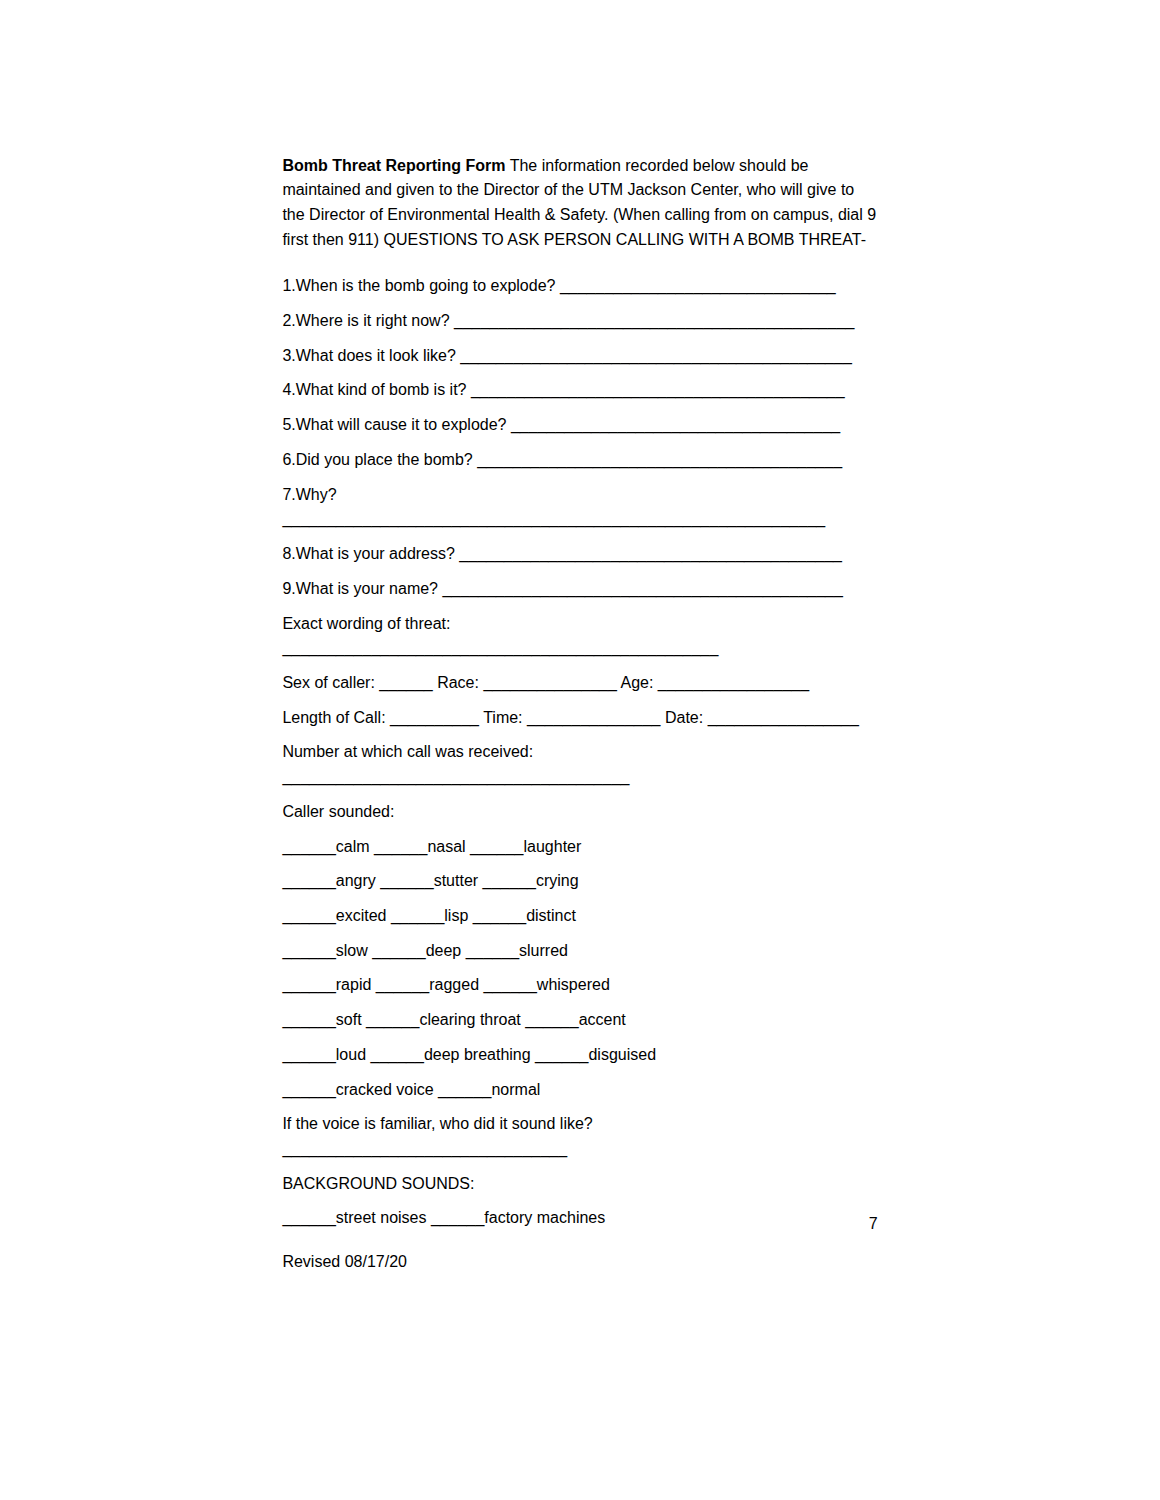Bomb Threat Reporting Form The information recorded below should be maintained and given to the Director of the UTM Jackson Center, who will give to the Director of Environmental Health & Safety. (When calling from on campus, dial 9 first then 911) QUESTIONS TO ASK PERSON CALLING WITH A BOMB THREAT-
1.When is the bomb going to explode? _______________________________
2.Where is it right now? _____________________________________________
3.What does it look like? ____________________________________________
4.What kind of bomb is it? __________________________________________
5.What will cause it to explode? _____________________________________
6.Did you place the bomb? _________________________________________
7.Why? _____________________________________________________________
8.What is your address? ___________________________________________
9.What is your name? _____________________________________________
Exact wording of threat: _________________________________________________
Sex of caller: ______ Race: _______________ Age: _________________
Length of Call: __________ Time: _______________ Date: _________________
Number at which call was received: _______________________________________
Caller sounded:
______calm ______nasal ______laughter
______angry ______stutter ______crying
______excited ______lisp ______distinct
______slow ______deep ______slurred
______rapid ______ragged ______whispered
______soft ______clearing throat ______accent
______loud ______deep breathing ______disguised
______cracked voice ______normal
If the voice is familiar, who did it sound like? ________________________________
BACKGROUND SOUNDS:
______street noises ______factory machines
7
Revised 08/17/20